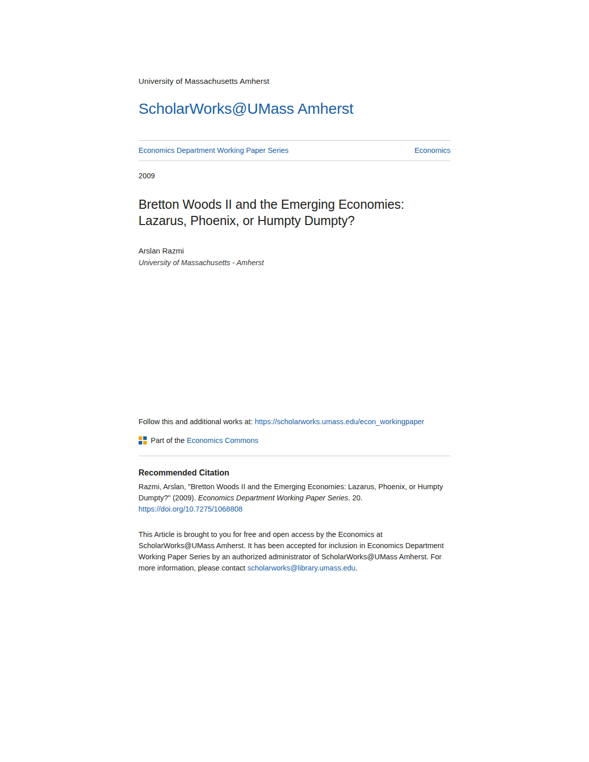University of Massachusetts Amherst
ScholarWorks@UMass Amherst
Economics Department Working Paper Series Economics
2009
Bretton Woods II and the Emerging Economies: Lazarus, Phoenix, or Humpty Dumpty?
Arslan Razmi
University of Massachusetts - Amherst
Follow this and additional works at: https://scholarworks.umass.edu/econ_workingpaper
Part of the Economics Commons
Recommended Citation
Razmi, Arslan, "Bretton Woods II and the Emerging Economies: Lazarus, Phoenix, or Humpty Dumpty?" (2009). Economics Department Working Paper Series. 20.
https://doi.org/10.7275/1068808
This Article is brought to you for free and open access by the Economics at ScholarWorks@UMass Amherst. It has been accepted for inclusion in Economics Department Working Paper Series by an authorized administrator of ScholarWorks@UMass Amherst. For more information, please contact scholarworks@library.umass.edu.